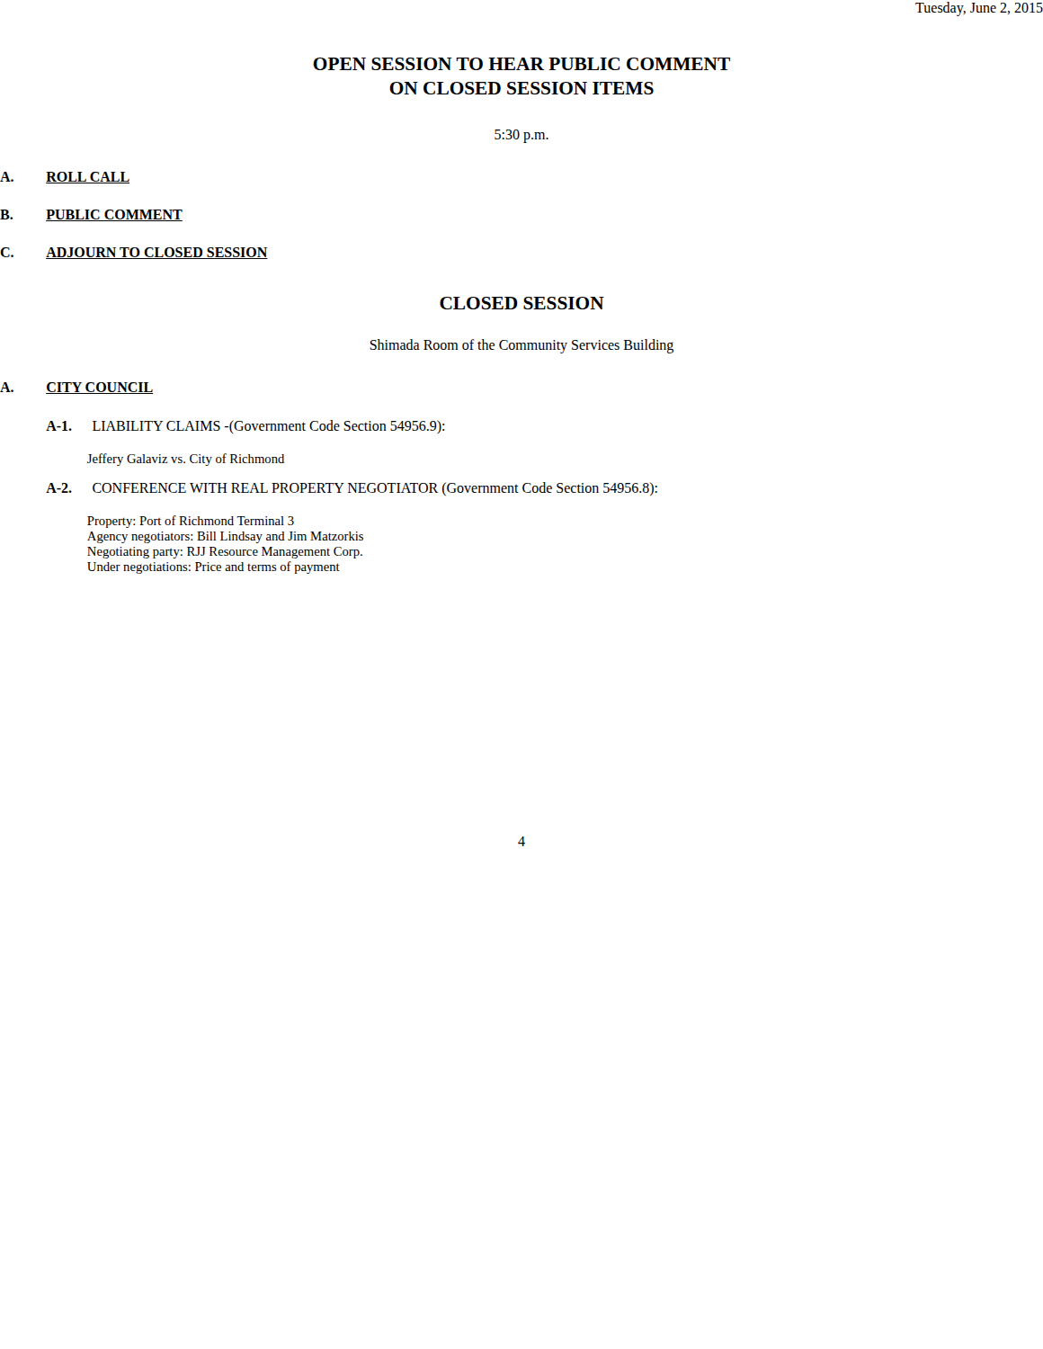Tuesday, June 2, 2015
OPEN SESSION TO HEAR PUBLIC COMMENT
ON CLOSED SESSION ITEMS
5:30 p.m.
A.
ROLL CALL
B.
PUBLIC COMMENT
C.
ADJOURN TO CLOSED SESSION
CLOSED SESSION
Shimada Room of the Community Services Building
A.
CITY COUNCIL
A-1.
LIABILITY CLAIMS -(Government Code Section 54956.9):
Jeffery Galaviz vs. City of Richmond
A-2.
CONFERENCE WITH REAL PROPERTY NEGOTIATOR (Government Code Section 54956.8):
Property: Port of Richmond Terminal 3
Agency negotiators: Bill Lindsay and Jim Matzorkis
Negotiating party: RJJ Resource Management Corp.
Under negotiations: Price and terms of payment
4